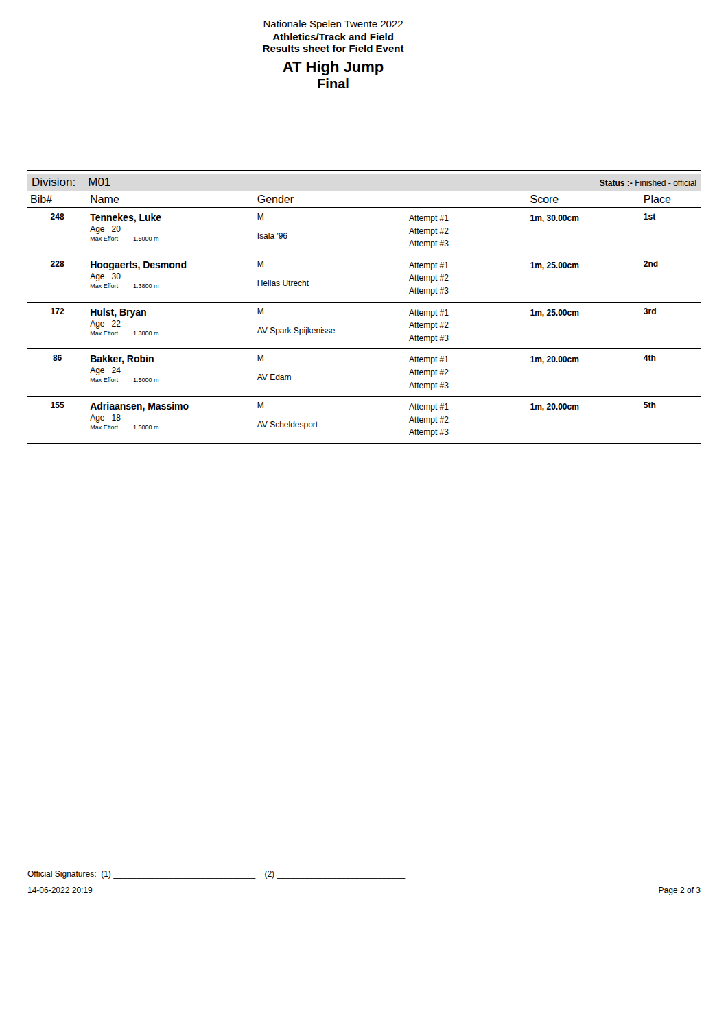Nationale Spelen Twente 2022
Athletics/Track and Field
Results sheet for Field Event
AT High Jump
Final
Division:M01 Status :- Finished - official
| Bib# | Name | Gender | | Score | Place |
| --- | --- | --- | --- | --- | --- |
| 248 | Tennekes, Luke Age 20 Max Effort 1.5000 m | M Isala '96 | Attempt #1 Attempt #2 Attempt #3 | 1m, 30.00cm | 1st |
| 228 | Hoogaerts, Desmond Age 30 Max Effort 1.3800 m | M Hellas Utrecht | Attempt #1 Attempt #2 Attempt #3 | 1m, 25.00cm | 2nd |
| 172 | Hulst, Bryan Age 22 Max Effort 1.3800 m | M AV Spark Spijkenisse | Attempt #1 Attempt #2 Attempt #3 | 1m, 25.00cm | 3rd |
| 86 | Bakker, Robin Age 24 Max Effort 1.5000 m | M AV Edam | Attempt #1 Attempt #2 Attempt #3 | 1m, 20.00cm | 4th |
| 155 | Adriaansen, Massimo Age 18 Max Effort 1.5000 m | M AV Scheldesport | Attempt #1 Attempt #2 Attempt #3 | 1m, 20.00cm | 5th |
Official Signatures: (1) _______________________________ (2) ____________________________
14-06-2022 20:19 Page 2 of 3